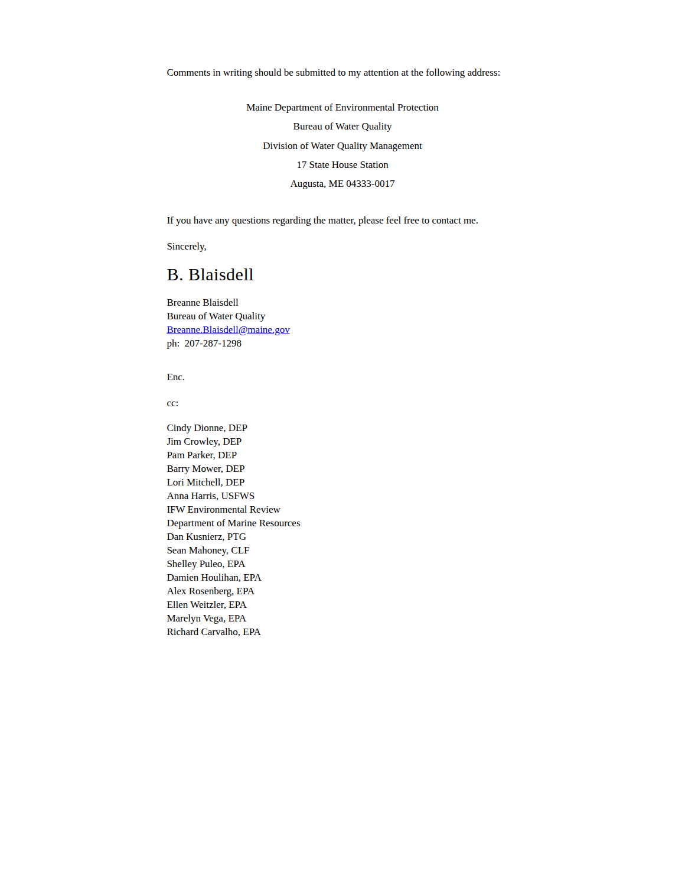Comments in writing should be submitted to my attention at the following address:
Maine Department of Environmental Protection
Bureau of Water Quality
Division of Water Quality Management
17 State House Station
Augusta, ME 04333-0017
If you have any questions regarding the matter, please feel free to contact me.
Sincerely,
B. Blaisdell
Breanne Blaisdell
Bureau of Water Quality
Breanne.Blaisdell@maine.gov
ph: 207-287-1298
Enc.
cc:
Cindy Dionne, DEP
Jim Crowley, DEP
Pam Parker, DEP
Barry Mower, DEP
Lori Mitchell, DEP
Anna Harris, USFWS
IFW Environmental Review
Department of Marine Resources
Dan Kusnierz, PTG
Sean Mahoney, CLF
Shelley Puleo, EPA
Damien Houlihan, EPA
Alex Rosenberg, EPA
Ellen Weitzler, EPA
Marelyn Vega, EPA
Richard Carvalho, EPA